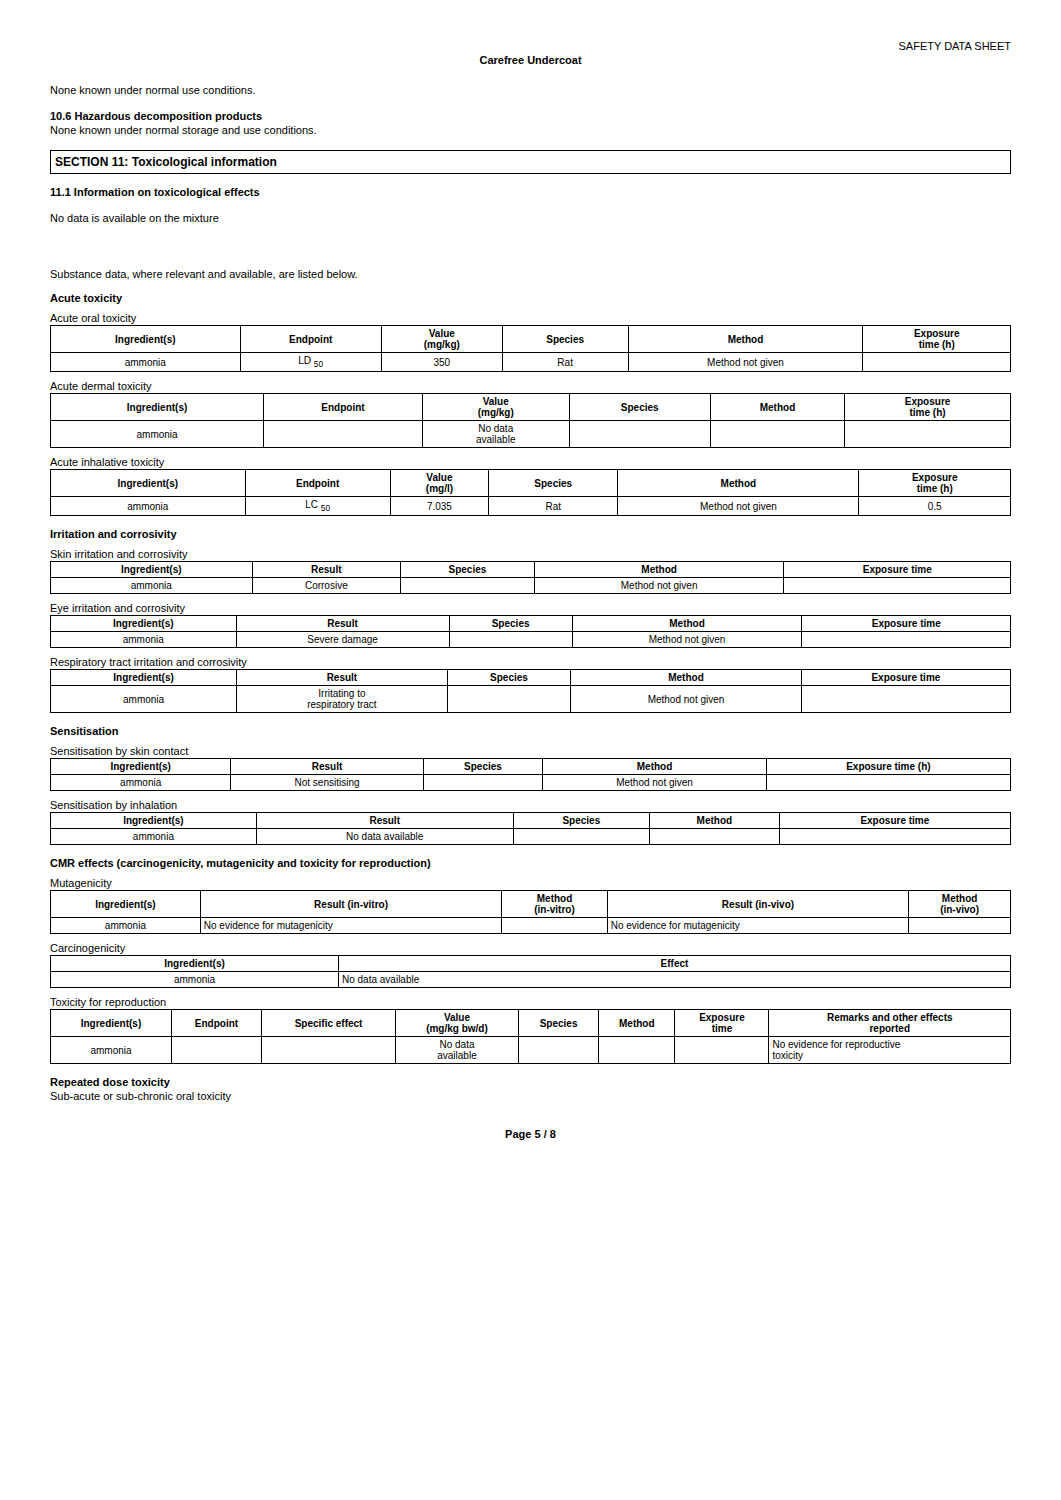SAFETY DATA SHEET
Carefree Undercoat
None known under normal use conditions.
10.6 Hazardous decomposition products
None known under normal storage and use conditions.
SECTION 11: Toxicological information
11.1 Information on toxicological effects
No data is available on the mixture
Substance data, where relevant and available, are listed below.
Acute toxicity
Acute oral toxicity
| Ingredient(s) | Endpoint | Value (mg/kg) | Species | Method | Exposure time (h) |
| --- | --- | --- | --- | --- | --- |
| ammonia | LD 50 | 350 | Rat | Method not given | |
Acute dermal toxicity
| Ingredient(s) | Endpoint | Value (mg/kg) | Species | Method | Exposure time (h) |
| --- | --- | --- | --- | --- | --- |
| ammonia | | No data available | | | |
Acute inhalative toxicity
| Ingredient(s) | Endpoint | Value (mg/l) | Species | Method | Exposure time (h) |
| --- | --- | --- | --- | --- | --- |
| ammonia | LC 50 | 7.035 | Rat | Method not given | 0.5 |
Irritation and corrosivity
Skin irritation and corrosivity
| Ingredient(s) | Result | Species | Method | Exposure time |
| --- | --- | --- | --- | --- |
| ammonia | Corrosive | | Method not given | |
Eye irritation and corrosivity
| Ingredient(s) | Result | Species | Method | Exposure time |
| --- | --- | --- | --- | --- |
| ammonia | Severe damage | | Method not given | |
Respiratory tract irritation and corrosivity
| Ingredient(s) | Result | Species | Method | Exposure time |
| --- | --- | --- | --- | --- |
| ammonia | Irritating to respiratory tract | | Method not given | |
Sensitisation
Sensitisation by skin contact
| Ingredient(s) | Result | Species | Method | Exposure time (h) |
| --- | --- | --- | --- | --- |
| ammonia | Not sensitising | | Method not given | |
Sensitisation by inhalation
| Ingredient(s) | Result | Species | Method | Exposure time |
| --- | --- | --- | --- | --- |
| ammonia | No data available | | | |
CMR effects (carcinogenicity, mutagenicity and toxicity for reproduction)
Mutagenicity
| Ingredient(s) | Result (in-vitro) | Method (in-vitro) | Result (in-vivo) | Method (in-vivo) |
| --- | --- | --- | --- | --- |
| ammonia | No evidence for mutagenicity | | No evidence for mutagenicity | |
Carcinogenicity
| Ingredient(s) | Effect |
| --- | --- |
| ammonia | No data available |
Toxicity for reproduction
| Ingredient(s) | Endpoint | Specific effect | Value (mg/kg bw/d) | Species | Method | Exposure time | Remarks and other effects reported |
| --- | --- | --- | --- | --- | --- | --- | --- |
| ammonia | | | No data available | | | | No evidence for reproductive toxicity |
Repeated dose toxicity
Sub-acute or sub-chronic oral toxicity
Page 5 / 8